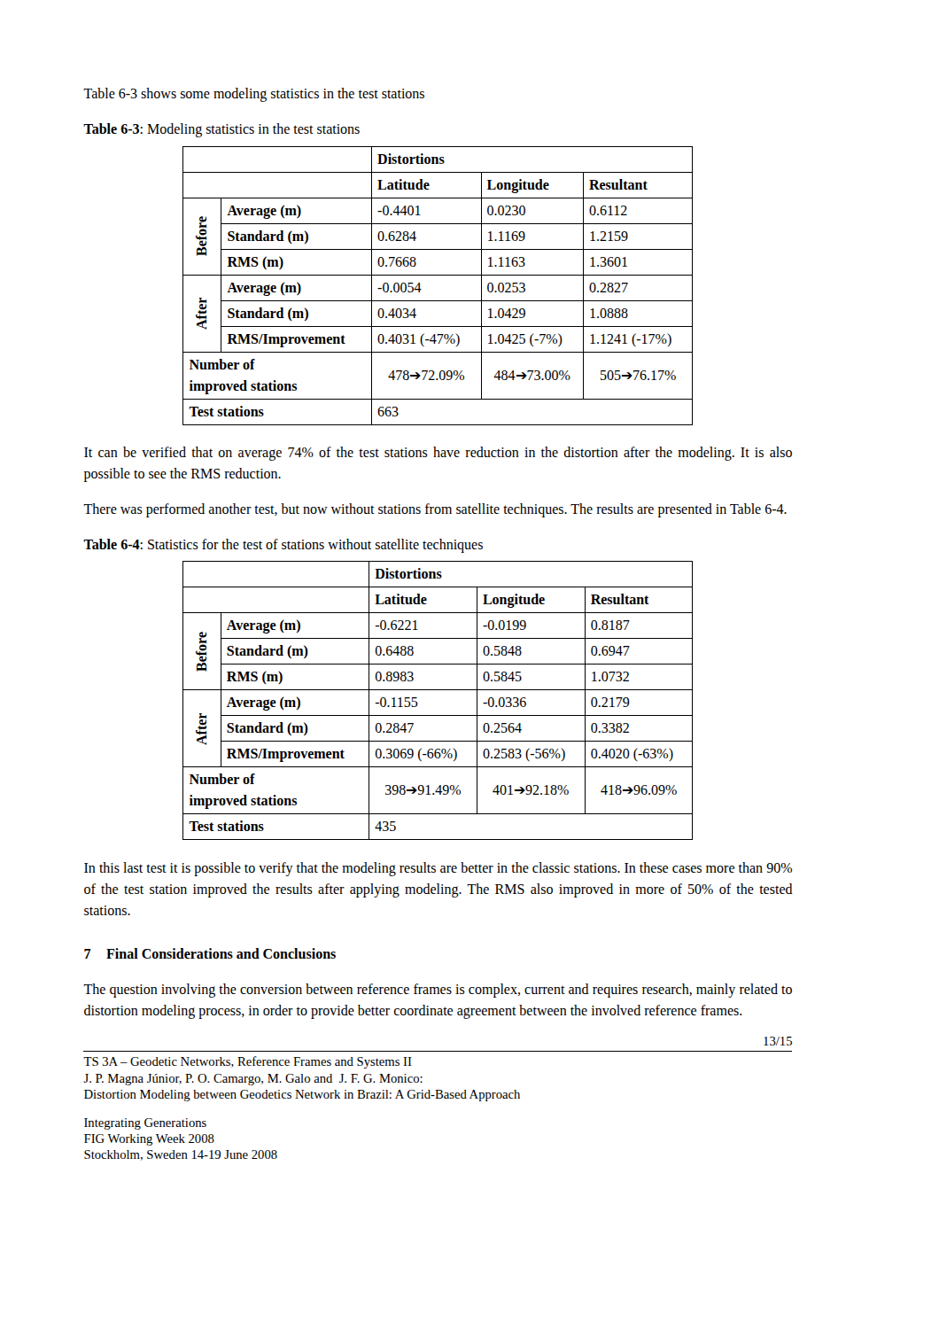Table 6-3 shows some modeling statistics in the test stations
Table 6-3: Modeling statistics in the test stations
| | Distortions |
| | Latitude | Longitude | Resultant |
| Before | Average (m) | -0.4401 | 0.0230 | 0.6112 |
| Standard (m) | 0.6284 | 1.1169 | 1.2159 |
| RMS (m) | 0.7668 | 1.1163 | 1.3601 |
| After | Average (m) | -0.0054 | 0.0253 | 0.2827 |
| Standard (m) | 0.4034 | 1.0429 | 1.0888 |
| RMS/Improvement | 0.4031 (-47%) | 1.0425 (-7%) | 1.1241 (-17%) |
| Number of improved stations | 478 ➔ 72.09% | 484 ➔ 73.00% | 505 ➔ 76.17% |
| Test stations | 663 |
It can be verified that on average 74% of the test stations have reduction in the distortion after the modeling. It is also possible to see the RMS reduction.
There was performed another test, but now without stations from satellite techniques. The results are presented in Table 6-4.
Table 6-4: Statistics for the test of stations without satellite techniques
| | Distortions |
| | Latitude | Longitude | Resultant |
| Before | Average (m) | -0.6221 | -0.0199 | 0.8187 |
| Standard (m) | 0.6488 | 0.5848 | 0.6947 |
| RMS (m) | 0.8983 | 0.5845 | 1.0732 |
| After | Average (m) | -0.1155 | -0.0336 | 0.2179 |
| Standard (m) | 0.2847 | 0.2564 | 0.3382 |
| RMS/Improvement | 0.3069 (-66%) | 0.2583 (-56%) | 0.4020 (-63%) |
| Number of improved stations | 398 ➔ 91.49% | 401 ➔ 92.18% | 418 ➔ 96.09% |
| Test stations | 435 |
In this last test it is possible to verify that the modeling results are better in the classic stations. In these cases more than 90% of the test station improved the results after applying modeling. The RMS also improved in more of 50% of the tested stations.
7 Final Considerations and Conclusions
The question involving the conversion between reference frames is complex, current and requires research, mainly related to distortion modeling process, in order to provide better coordinate agreement between the involved reference frames.
13/15
TS 3A – Geodetic Networks, Reference Frames and Systems II
J. P. Magna Júnior, P. O. Camargo, M. Galo and J. F. G. Monico:
Distortion Modeling between Geodetics Network in Brazil: A Grid-Based Approach
Integrating Generations
FIG Working Week 2008
Stockholm, Sweden 14-19 June 2008